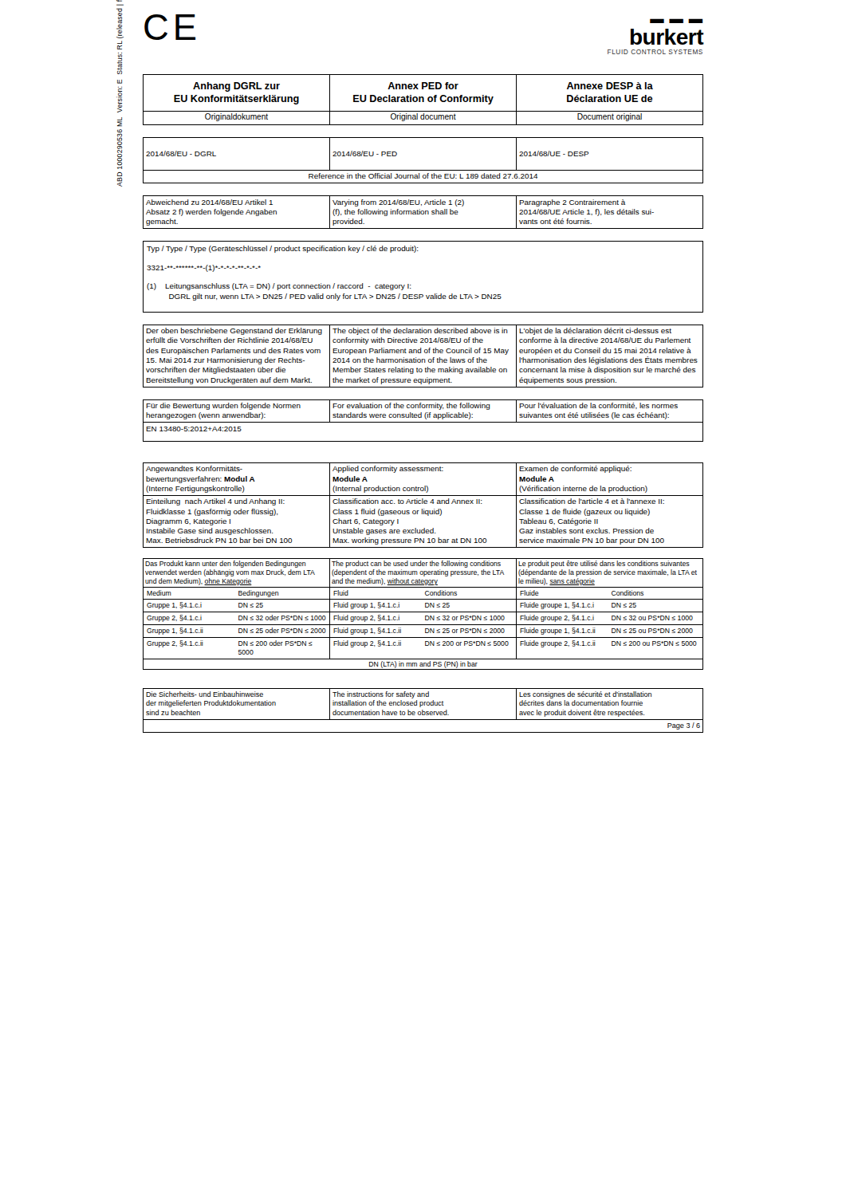ABD 1000290536 ML Version: E Status: RL (released | freigegeben) printed: 15.06.2022
C E
▬ ▬ ▬
burkert
FLUID CONTROL SYSTEMS
| Anhang DGRL zur EU Konformitätserklärung | Annex PED for EU Declaration of Conformity | Annexe DESP à la Déclaration UE de |
| Originaldokument | Original document | Document original |
| 2014/68/EU - DGRL | 2014/68/EU - PED | 2014/68/UE - DESP |
| Reference in the Official Journal of the EU: L 189 dated 27.6.2014 |
| Abweichend zu 2014/68/EU Artikel 1 Absatz 2 f) werden folgende Angaben gemacht. | Varying from 2014/68/EU, Article 1 (2) (f), the following information shall be provided. | Paragraphe 2 Contrairement à 2014/68/UE Article 1, f), les détails sui- vants ont été fournis. |
| Typ / Type / Type (Geräteschlüssel / product specification key / clé de produit): 3321-**-******-**-(1)*-*-*-*-**-*-*-* (1) Leitungsanschluss (LTA = DN) / port connection / raccord - category I: DGRL gilt nur, wenn LTA > DN25 / PED valid only for LTA > DN25 / DESP valide de LTA > DN25 |
| Der oben beschriebene Gegenstand der Erklärung erfüllt die Vorschriften der Richtlinie 2014/68/EU des Europäischen Parlaments und des Rates vom 15. Mai 2014 zur Harmonisierung der Rechts­vorschriften der Mitgliedstaaten über die Bereitstellung von Druckgeräten auf dem Markt. | The object of the declaration described above is in conformity with Directive 2014/68/EU of the European Parliament and of the Council of 15 May 2014 on the harmonisation of the laws of the Member States relating to the making available on the market of pressure equipment. | L'objet de la déclaration décrit ci-dessus est conforme à la directive 2014/68/UE du Parlement européen et du Conseil du 15 mai 2014 relative à l'harmonisation des législations des États membres con­cernant la mise à disposition sur le mar­ché des équipements sous pression. |
| Für die Bewertung wurden folgende Normen herangezogen (wenn anwend­bar): | For evaluation of the conformity, the following standards were consulted (if applicable): | Pour l'évaluation de la conformité, les normes suivantes ont été utilisées (le cas échéant): |
| EN 13480-5:2012+A4:2015 |
| Angewandtes Konformitäts- bewertungsverfahren: Modul A (Interne Fertigungskontrolle) | Applied conformity assessment: Module A (Internal production control) | Examen de conformité appliqué: Module A (Vérification interne de la production) |
| Einteilung nach Artikel 4 und Anhang II: Fluidklasse 1 (gasförmig oder flüssig), Diagramm 6, Kategorie I Instabile Gase sind ausgeschlossen. Max. Betriebsdruck PN 10 bar bei DN 100 | Classification acc. to Article 4 and Annex II: Class 1 fluid (gaseous or liquid) Chart 6, Category I Unstable gases are excluded. Max. working pressure PN 10 bar at DN 100 | Classification de l'article 4 et à l'annexe II: Classe 1 de fluide (gazeux ou liquide) Tableau 6, Catégorie II Gaz instables sont exclus. Pression de service maximale PN 10 bar pour DN 100 |
| Das Produkt kann unter den folgenden Bedingungen verwendet werden (abhängig vom max Druck, dem LTA und dem Medium), ohne Kategorie | The product can be used under the following condi­tions (dependent of the maximum operating pressure, the LTA and the medium), without category | Le produit peut être utilisé dans les conditions sui­vantes (dépendante de la pression de service maxi­male, la LTA et le milieu), sans catégorie |
| / Medium / Bedingungen / | / Fluid / Conditions / | / Fluide / Conditions / |
| / Gruppe 1, §4.1.c.i / DN ≤ 25 / | / Fluid group 1, §4.1.c.i / DN ≤ 25 / | / Fluide groupe 1, §4.1.c.i / DN ≤ 25 / |
| / Gruppe 2, §4.1.c.i / DN ≤ 32 oder PS*DN ≤ 1000 / | / Fluid group 2, §4.1.c.i / DN ≤ 32 or PS*DN ≤ 1000 / | / Fluide groupe 2, §4.1.c.i / DN ≤ 32 ou PS*DN ≤ 1000 / |
| / Gruppe 1, §4.1.c.ii / DN ≤ 25 oder PS*DN ≤ 2000 / | / Fluid group 1, §4.1.c.ii / DN ≤ 25 or PS*DN ≤ 2000 / | / Fluide groupe 1, §4.1.c.ii / DN ≤ 25 ou PS*DN ≤ 2000 / |
| / Gruppe 2, §4.1.c.ii / DN ≤ 200 oder PS*DN ≤ 5000 / | / Fluid group 2, §4.1.c.ii / DN ≤ 200 or PS*DN ≤ 5000 / | / Fluide groupe 2, §4.1.c.ii / DN ≤ 200 ou PS*DN ≤ 5000 / |
| DN (LTA) in mm and PS (PN) in bar |
| Die Sicherheits- und Einbauhinweise der mitgelieferten Produktdokumentation sind zu beachten | The instructions for safety and installation of the enclosed product documentation have to be observed. | Les consignes de sécurité et d'installation décrites dans la documentation fournie avec le produit doivent être respectées. |
| Page 3 / 6 |